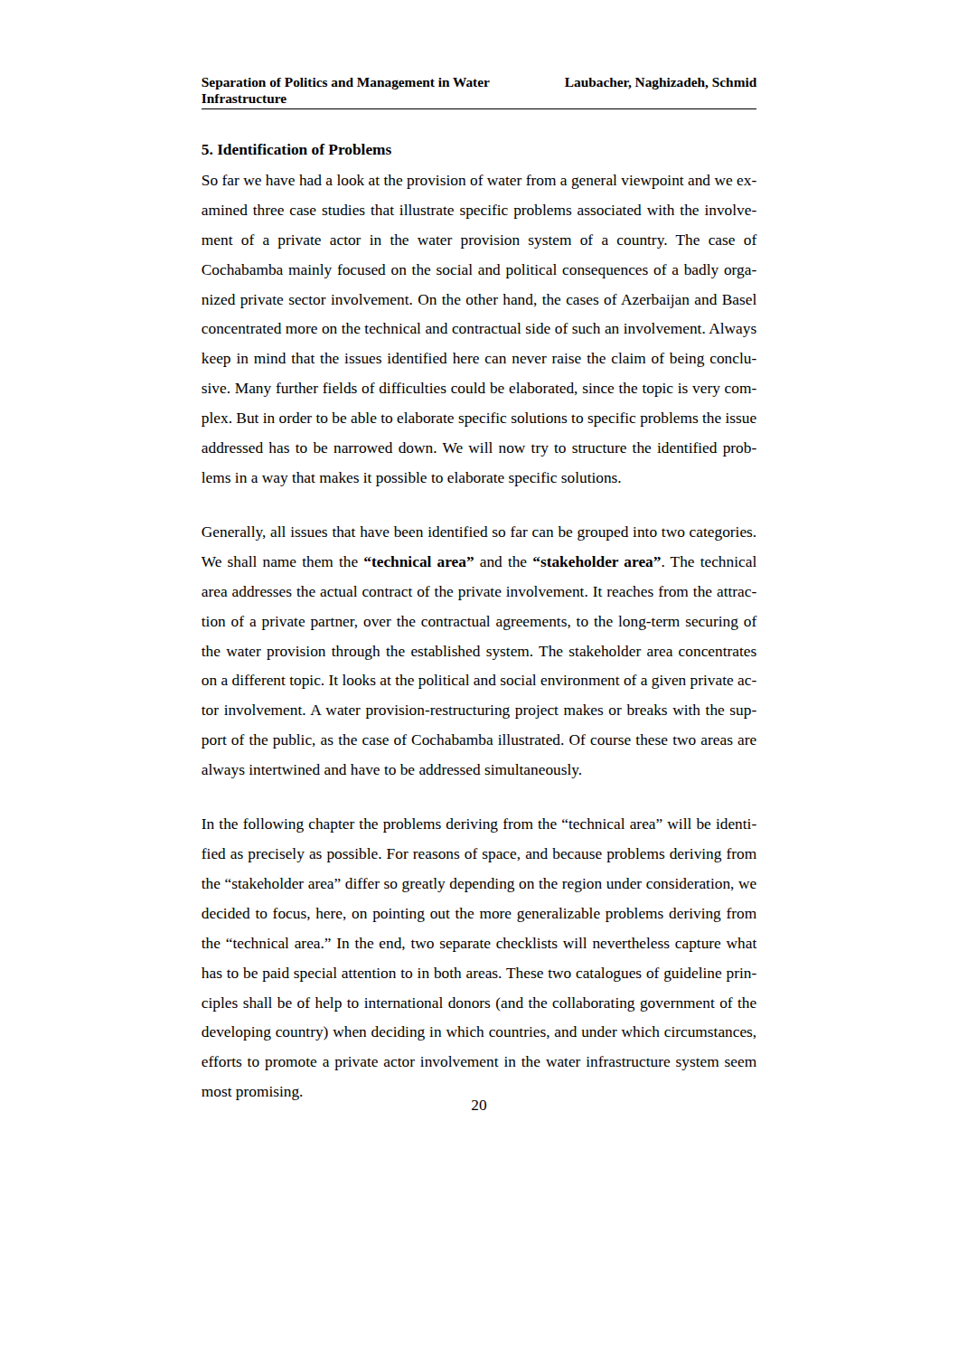Separation of Politics and Management in Water Infrastructure Laubacher, Naghizadeh, Schmid
5. Identification of Problems
So far we have had a look at the provision of water from a general viewpoint and we examined three case studies that illustrate specific problems associated with the involvement of a private actor in the water provision system of a country. The case of Cochabamba mainly focused on the social and political consequences of a badly organized private sector involvement. On the other hand, the cases of Azerbaijan and Basel concentrated more on the technical and contractual side of such an involvement. Always keep in mind that the issues identified here can never raise the claim of being conclusive. Many further fields of difficulties could be elaborated, since the topic is very complex. But in order to be able to elaborate specific solutions to specific problems the issue addressed has to be narrowed down. We will now try to structure the identified problems in a way that makes it possible to elaborate specific solutions.
Generally, all issues that have been identified so far can be grouped into two categories. We shall name them the “technical area” and the “stakeholder area”. The technical area addresses the actual contract of the private involvement. It reaches from the attraction of a private partner, over the contractual agreements, to the long-term securing of the water provision through the established system. The stakeholder area concentrates on a different topic. It looks at the political and social environment of a given private actor involvement. A water provision-restructuring project makes or breaks with the support of the public, as the case of Cochabamba illustrated. Of course these two areas are always intertwined and have to be addressed simultaneously.
In the following chapter the problems deriving from the “technical area” will be identified as precisely as possible. For reasons of space, and because problems deriving from the “stakeholder area” differ so greatly depending on the region under consideration, we decided to focus, here, on pointing out the more generalizable problems deriving from the “technical area.” In the end, two separate checklists will nevertheless capture what has to be paid special attention to in both areas. These two catalogues of guideline principles shall be of help to international donors (and the collaborating government of the developing country) when deciding in which countries, and under which circumstances, efforts to promote a private actor involvement in the water infrastructure system seem most promising.
20